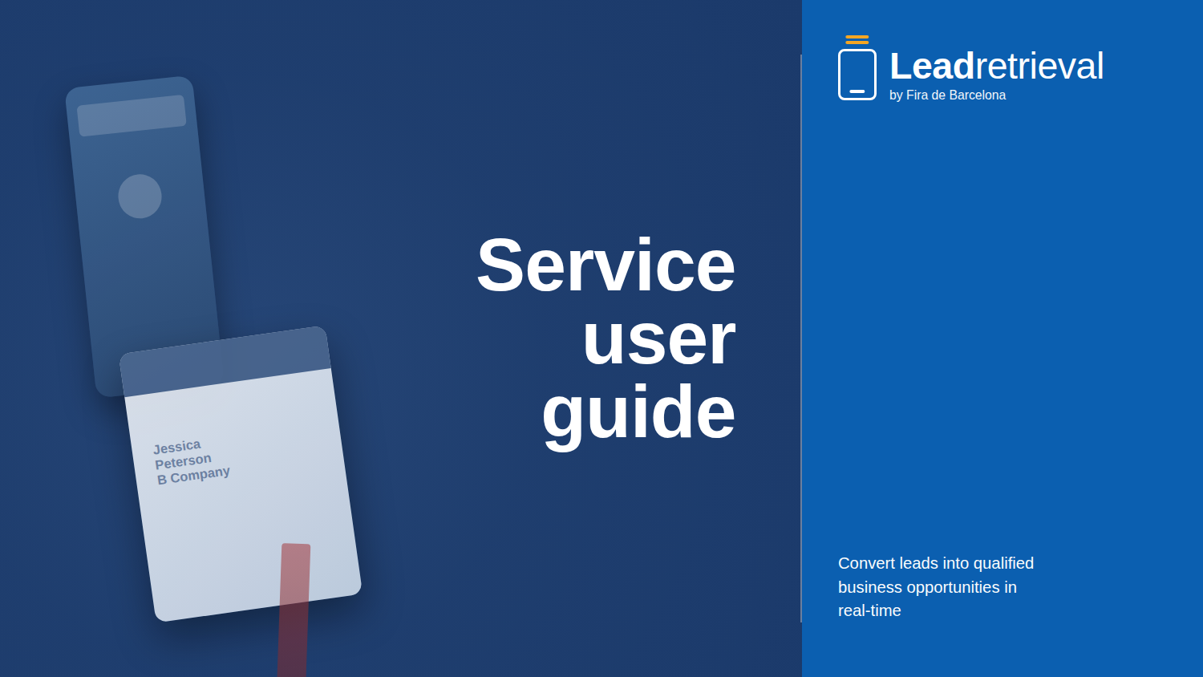Jessica
Peterson
B Company
Service user guide
Leadretrieval
by Fira de Barcelona
Convert leads into qualified business opportunities in real-time